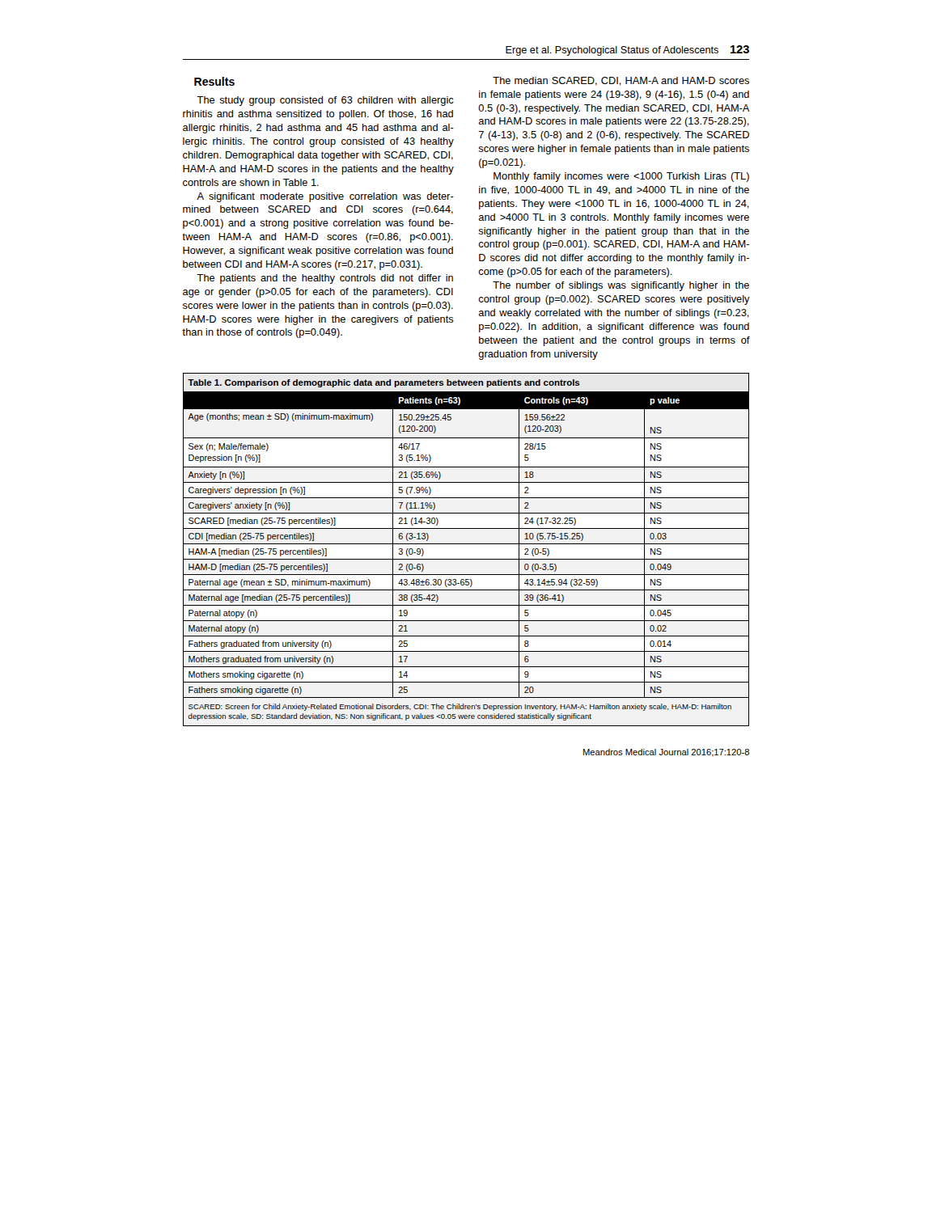Erge et al. Psychological Status of Adolescents 123
Results
The study group consisted of 63 children with allergic rhinitis and asthma sensitized to pollen. Of those, 16 had allergic rhinitis, 2 had asthma and 45 had asthma and allergic rhinitis. The control group consisted of 43 healthy children. Demographical data together with SCARED, CDI, HAM-A and HAM-D scores in the patients and the healthy controls are shown in Table 1.
A significant moderate positive correlation was determined between SCARED and CDI scores (r=0.644, p<0.001) and a strong positive correlation was found between HAM-A and HAM-D scores (r=0.86, p<0.001). However, a significant weak positive correlation was found between CDI and HAM-A scores (r=0.217, p=0.031).
The patients and the healthy controls did not differ in age or gender (p>0.05 for each of the parameters). CDI scores were lower in the patients than in controls (p=0.03). HAM-D scores were higher in the caregivers of patients than in those of controls (p=0.049).
The median SCARED, CDI, HAM-A and HAM-D scores in female patients were 24 (19-38), 9 (4-16), 1.5 (0-4) and 0.5 (0-3), respectively. The median SCARED, CDI, HAM-A and HAM-D scores in male patients were 22 (13.75-28.25), 7 (4-13), 3.5 (0-8) and 2 (0-6), respectively. The SCARED scores were higher in female patients than in male patients (p=0.021).
Monthly family incomes were <1000 Turkish Liras (TL) in five, 1000-4000 TL in 49, and >4000 TL in nine of the patients. They were <1000 TL in 16, 1000-4000 TL in 24, and >4000 TL in 3 controls. Monthly family incomes were significantly higher in the patient group than that in the control group (p=0.001). SCARED, CDI, HAM-A and HAM-D scores did not differ according to the monthly family income (p>0.05 for each of the parameters).
The number of siblings was significantly higher in the control group (p=0.002). SCARED scores were positively and weakly correlated with the number of siblings (r=0.23, p=0.022). In addition, a significant difference was found between the patient and the control groups in terms of graduation from university
Table 1. Comparison of demographic data and parameters between patients and controls
| | Patients (n=63) | Controls (n=43) | p value |
| --- | --- | --- | --- |
| Age (months; mean ± SD) (minimum-maximum) | 150.29±25.45 (120-200) | 159.56±22 (120-203) | NS |
| Sex (n; Male/female) Depression [n (%)] | 46/17 3 (5.1%) | 28/15 5 | NS NS |
| Anxiety [n (%)] | 21 (35.6%) | 18 | NS |
| Caregivers' depression [n (%)] | 5 (7.9%) | 2 | NS |
| Caregivers' anxiety [n (%)] | 7 (11.1%) | 2 | NS |
| SCARED [median (25-75 percentiles)] | 21 (14-30) | 24 (17-32.25) | NS |
| CDI [median (25-75 percentiles)] | 6 (3-13) | 10 (5.75-15.25) | 0.03 |
| HAM-A [median (25-75 percentiles)] | 3 (0-9) | 2 (0-5) | NS |
| HAM-D [median (25-75 percentiles)] | 2 (0-6) | 0 (0-3.5) | 0.049 |
| Paternal age (mean ± SD, minimum-maximum) | 43.48±6.30 (33-65) | 43.14±5.94 (32-59) | NS |
| Maternal age [median (25-75 percentiles)] | 38 (35-42) | 39 (36-41) | NS |
| Paternal atopy (n) | 19 | 5 | 0.045 |
| Maternal atopy (n) | 21 | 5 | 0.02 |
| Fathers graduated from university (n) | 25 | 8 | 0.014 |
| Mothers graduated from university (n) | 17 | 6 | NS |
| Mothers smoking cigarette (n) | 14 | 9 | NS |
| Fathers smoking cigarette (n) | 25 | 20 | NS |
SCARED: Screen for Child Anxiety-Related Emotional Disorders, CDI: The Children's Depression Inventory, HAM-A: Hamilton anxiety scale, HAM-D: Hamilton depression scale, SD: Standard deviation, NS: Non significant, p values <0.05 were considered statistically significant
Meandros Medical Journal 2016;17:120-8